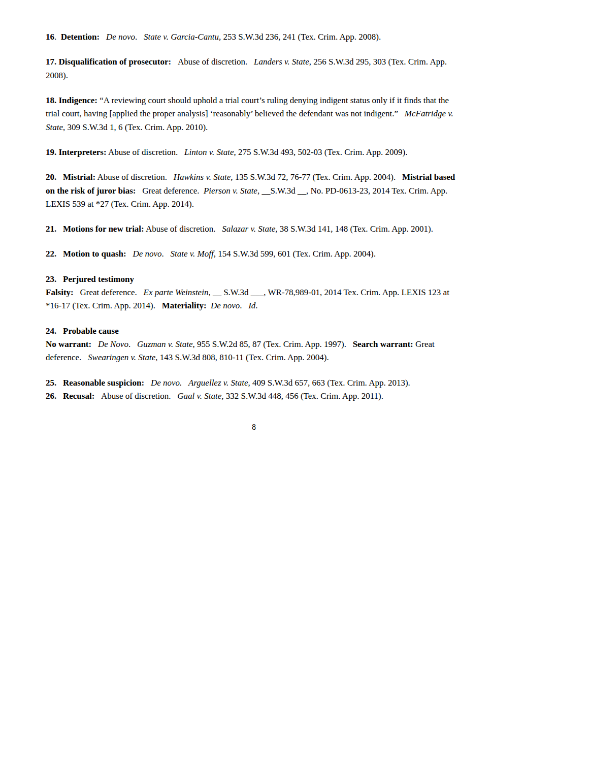16. Detention: De novo. State v. Garcia-Cantu, 253 S.W.3d 236, 241 (Tex. Crim. App. 2008).
17. Disqualification of prosecutor: Abuse of discretion. Landers v. State, 256 S.W.3d 295, 303 (Tex. Crim. App. 2008).
18. Indigence: “A reviewing court should uphold a trial court’s ruling denying indigent status only if it finds that the trial court, having [applied the proper analysis] ‘reasonably’ believed the defendant was not indigent.” McFatridge v. State, 309 S.W.3d 1, 6 (Tex. Crim. App. 2010).
19. Interpreters: Abuse of discretion. Linton v. State, 275 S.W.3d 493, 502-03 (Tex. Crim. App. 2009).
20. Mistrial: Abuse of discretion. Hawkins v. State, 135 S.W.3d 72, 76-77 (Tex. Crim. App. 2004). Mistrial based on the risk of juror bias: Great deference. Pierson v. State, __S.W.3d __, No. PD-0613-23, 2014 Tex. Crim. App. LEXIS 539 at *27 (Tex. Crim. App. 2014).
21. Motions for new trial: Abuse of discretion. Salazar v. State, 38 S.W.3d 141, 148 (Tex. Crim. App. 2001).
22. Motion to quash: De novo. State v. Moff, 154 S.W.3d 599, 601 (Tex. Crim. App. 2004).
23. Perjured testimony
Falsity: Great deference. Ex parte Weinstein, __ S.W.3d ___, WR-78,989-01, 2014 Tex. Crim. App. LEXIS 123 at *16-17 (Tex. Crim. App. 2014). Materiality: De novo. Id.
24. Probable cause
No warrant: De Novo. Guzman v. State, 955 S.W.2d 85, 87 (Tex. Crim. App. 1997). Search warrant: Great deference. Swearingen v. State, 143 S.W.3d 808, 810-11 (Tex. Crim. App. 2004).
25. Reasonable suspicion: De novo. Arguellez v. State, 409 S.W.3d 657, 663 (Tex. Crim. App. 2013).
26. Recusal: Abuse of discretion. Gaal v. State, 332 S.W.3d 448, 456 (Tex. Crim. App. 2011).
8